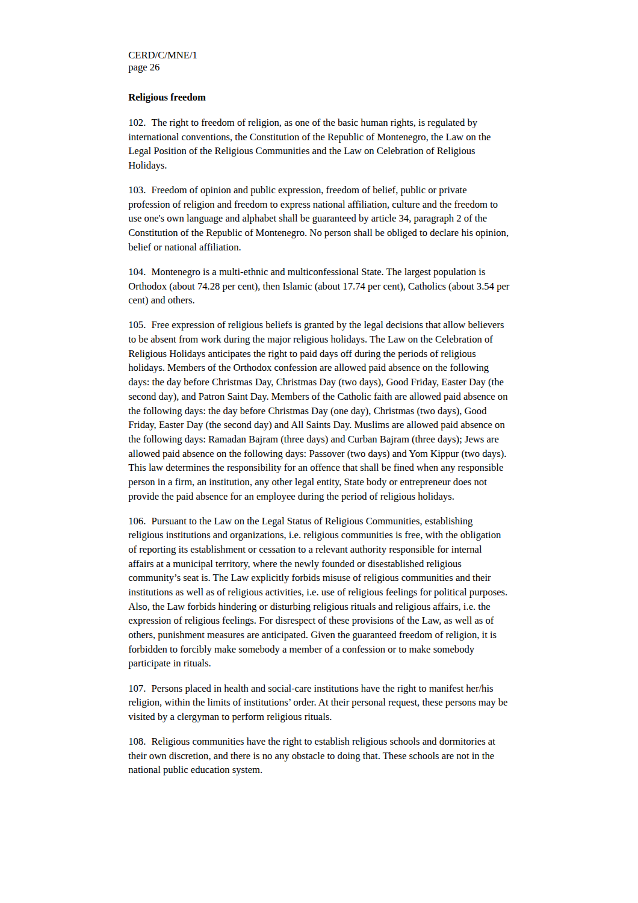CERD/C/MNE/1
page 26
Religious freedom
102. The right to freedom of religion, as one of the basic human rights, is regulated by international conventions, the Constitution of the Republic of Montenegro, the Law on the Legal Position of the Religious Communities and the Law on Celebration of Religious Holidays.
103. Freedom of opinion and public expression, freedom of belief, public or private profession of religion and freedom to express national affiliation, culture and the freedom to use one's own language and alphabet shall be guaranteed by article 34, paragraph 2 of the Constitution of the Republic of Montenegro. No person shall be obliged to declare his opinion, belief or national affiliation.
104. Montenegro is a multi-ethnic and multiconfessional State. The largest population is Orthodox (about 74.28 per cent), then Islamic (about 17.74 per cent), Catholics (about 3.54 per cent) and others.
105. Free expression of religious beliefs is granted by the legal decisions that allow believers to be absent from work during the major religious holidays. The Law on the Celebration of Religious Holidays anticipates the right to paid days off during the periods of religious holidays. Members of the Orthodox confession are allowed paid absence on the following days: the day before Christmas Day, Christmas Day (two days), Good Friday, Easter Day (the second day), and Patron Saint Day. Members of the Catholic faith are allowed paid absence on the following days: the day before Christmas Day (one day), Christmas (two days), Good Friday, Easter Day (the second day) and All Saints Day. Muslims are allowed paid absence on the following days: Ramadan Bajram (three days) and Curban Bajram (three days); Jews are allowed paid absence on the following days: Passover (two days) and Yom Kippur (two days). This law determines the responsibility for an offence that shall be fined when any responsible person in a firm, an institution, any other legal entity, State body or entrepreneur does not provide the paid absence for an employee during the period of religious holidays.
106. Pursuant to the Law on the Legal Status of Religious Communities, establishing religious institutions and organizations, i.e. religious communities is free, with the obligation of reporting its establishment or cessation to a relevant authority responsible for internal affairs at a municipal territory, where the newly founded or disestablished religious community’s seat is. The Law explicitly forbids misuse of religious communities and their institutions as well as of religious activities, i.e. use of religious feelings for political purposes. Also, the Law forbids hindering or disturbing religious rituals and religious affairs, i.e. the expression of religious feelings. For disrespect of these provisions of the Law, as well as of others, punishment measures are anticipated. Given the guaranteed freedom of religion, it is forbidden to forcibly make somebody a member of a confession or to make somebody participate in rituals.
107. Persons placed in health and social-care institutions have the right to manifest her/his religion, within the limits of institutions’ order. At their personal request, these persons may be visited by a clergyman to perform religious rituals.
108. Religious communities have the right to establish religious schools and dormitories at their own discretion, and there is no any obstacle to doing that. These schools are not in the national public education system.